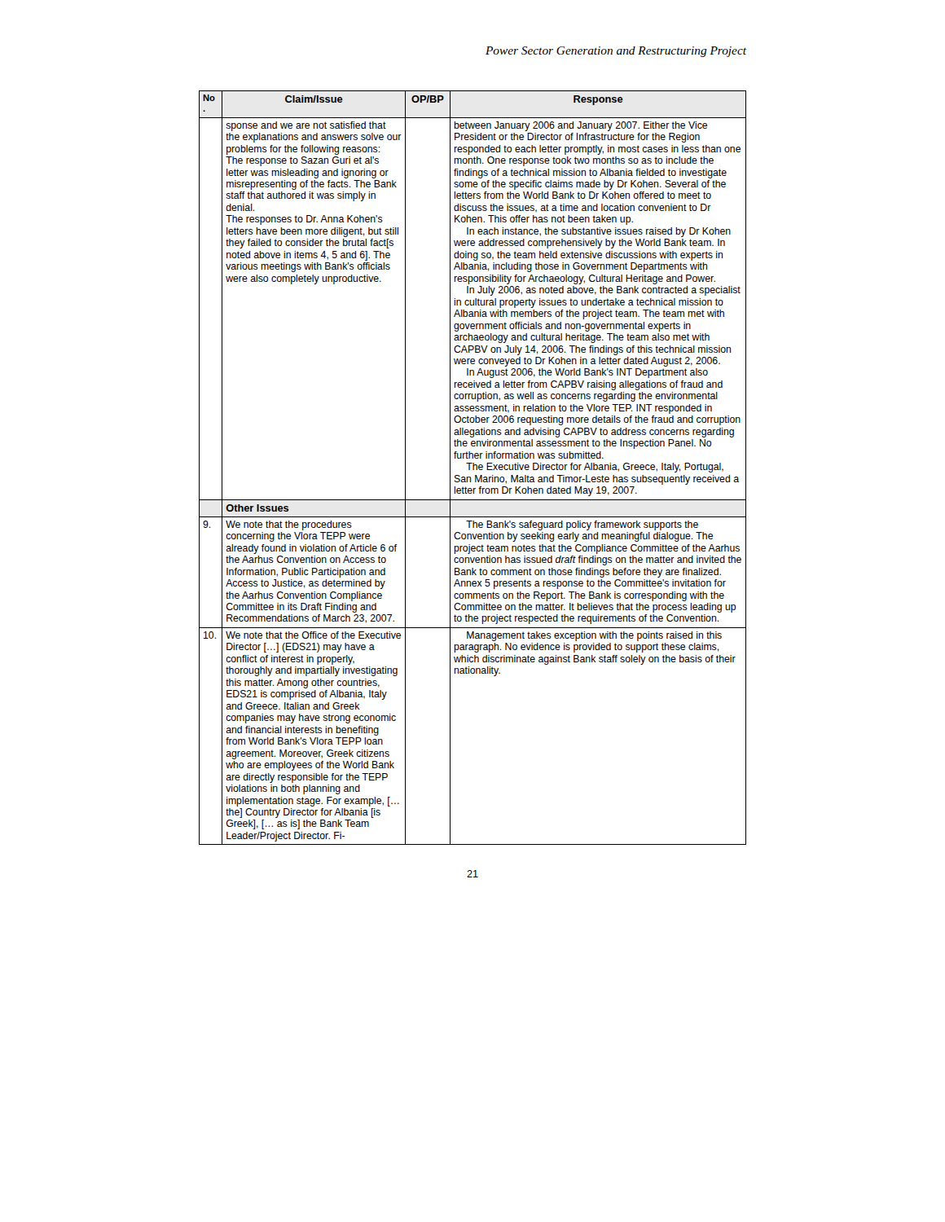Power Sector Generation and Restructuring Project
| No . | Claim/Issue | OP/BP | Response |
| --- | --- | --- | --- |
| | sponse and we are not satisfied that the explanations and answers solve our problems for the following reasons: The response to Sazan Guri et al's letter was misleading and ignoring or misrepresenting of the facts. The Bank staff that authored it was simply in denial. The responses to Dr. Anna Kohen's letters have been more diligent, but still they failed to consider the brutal fact[s noted above in items 4, 5 and 6]. The various meetings with Bank's officials were also completely unproductive. | | between January 2006 and January 2007. Either the Vice President or the Director of Infrastructure for the Region responded to each letter promptly, in most cases in less than one month. One response took two months so as to include the findings of a technical mission to Albania fielded to investigate some of the specific claims made by Dr Kohen. Several of the letters from the World Bank to Dr Kohen offered to meet to discuss the issues, at a time and location convenient to Dr Kohen. This offer has not been taken up. In each instance, the substantive issues raised by Dr Kohen were addressed comprehensively by the World Bank team. In doing so, the team held extensive discussions with experts in Albania, including those in Government Departments with responsibility for Archaeology, Cultural Heritage and Power. In July 2006, as noted above, the Bank contracted a specialist in cultural property issues to undertake a technical mission to Albania with members of the project team. The team met with government officials and non-governmental experts in archaeology and cultural heritage. The team also met with CAPBV on July 14, 2006. The findings of this technical mission were conveyed to Dr Kohen in a letter dated August 2, 2006. In August 2006, the World Bank's INT Department also received a letter from CAPBV raising allegations of fraud and corruption, as well as concerns regarding the environmental assessment, in relation to the Vlore TEP. INT responded in October 2006 requesting more details of the fraud and corruption allegations and advising CAPBV to address concerns regarding the environmental assessment to the Inspection Panel. No further information was submitted. The Executive Director for Albania, Greece, Italy, Portugal, San Marino, Malta and Timor-Leste has subsequently received a letter from Dr Kohen dated May 19, 2007. |
| | Other Issues | | |
| 9. | We note that the procedures concerning the Vlora TEPP were already found in violation of Article 6 of the Aarhus Convention on Access to Information, Public Participation and Access to Justice, as determined by the Aarhus Convention Compliance Committee in its Draft Finding and Recommendations of March 23, 2007. | | The Bank's safeguard policy framework supports the Convention by seeking early and meaningful dialogue. The project team notes that the Compliance Committee of the Aarhus convention has issued draft findings on the matter and invited the Bank to comment on those findings before they are finalized. Annex 5 presents a response to the Committee's invitation for comments on the Report. The Bank is corresponding with the Committee on the matter. It believes that the process leading up to the project respected the requirements of the Convention. |
| 10. | We note that the Office of the Executive Director […] (EDS21) may have a conflict of interest in properly, thoroughly and impartially investigating this matter. Among other countries, EDS21 is comprised of Albania, Italy and Greece. Italian and Greek companies may have strong economic and financial interests in benefiting from World Bank's Vlora TEPP loan agreement. Moreover, Greek citizens who are employees of the World Bank are directly responsible for the TEPP violations in both planning and implementation stage. For example, […the] Country Director for Albania [is Greek], [… as is] the Bank Team Leader/Project Director. Fi- | | Management takes exception with the points raised in this paragraph. No evidence is provided to support these claims, which discriminate against Bank staff solely on the basis of their nationality. |
21